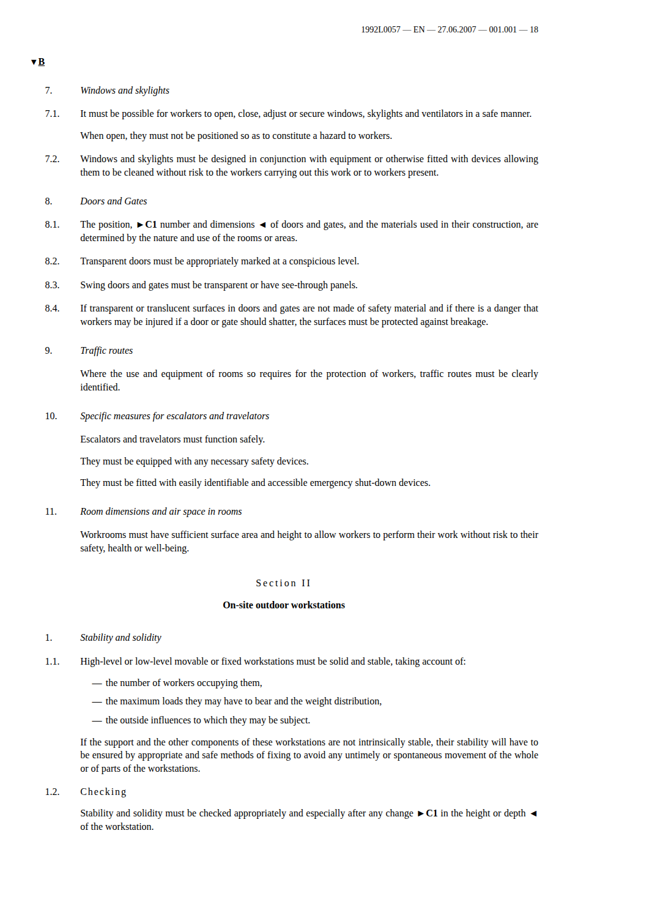1992L0057 — EN — 27.06.2007 — 001.001 — 18
▼B
7.
Windows and skylights
7.1.
It must be possible for workers to open, close, adjust or secure windows, skylights and ventilators in a safe manner.
When open, they must not be positioned so as to constitute a hazard to workers.
7.2.
Windows and skylights must be designed in conjunction with equipment or otherwise fitted with devices allowing them to be cleaned without risk to the workers carrying out this work or to workers present.
8.
Doors and Gates
8.1.
The position, ►C1 number and dimensions ◄ of doors and gates, and the materials used in their construction, are determined by the nature and use of the rooms or areas.
8.2.
Transparent doors must be appropriately marked at a conspicious level.
8.3.
Swing doors and gates must be transparent or have see-through panels.
8.4.
If transparent or translucent surfaces in doors and gates are not made of safety material and if there is a danger that workers may be injured if a door or gate should shatter, the surfaces must be protected against breakage.
9.
Traffic routes
Where the use and equipment of rooms so requires for the protection of workers, traffic routes must be clearly identified.
10.
Specific measures for escalators and travelators
Escalators and travelators must function safely.
They must be equipped with any necessary safety devices.
They must be fitted with easily identifiable and accessible emergency shut-down devices.
11.
Room dimensions and air space in rooms
Workrooms must have sufficient surface area and height to allow workers to perform their work without risk to their safety, health or well-being.
Section II
On-site outdoor workstations
1.
Stability and solidity
1.1.
High-level or low-level movable or fixed workstations must be solid and stable, taking account of:
the number of workers occupying them,
the maximum loads they may have to bear and the weight distribution,
the outside influences to which they may be subject.
If the support and the other components of these workstations are not intrinsically stable, their stability will have to be ensured by appropriate and safe methods of fixing to avoid any untimely or spontaneous movement of the whole or of parts of the workstations.
1.2.
Checking
Stability and solidity must be checked appropriately and especially after any change ►C1 in the height or depth ◄ of the workstation.